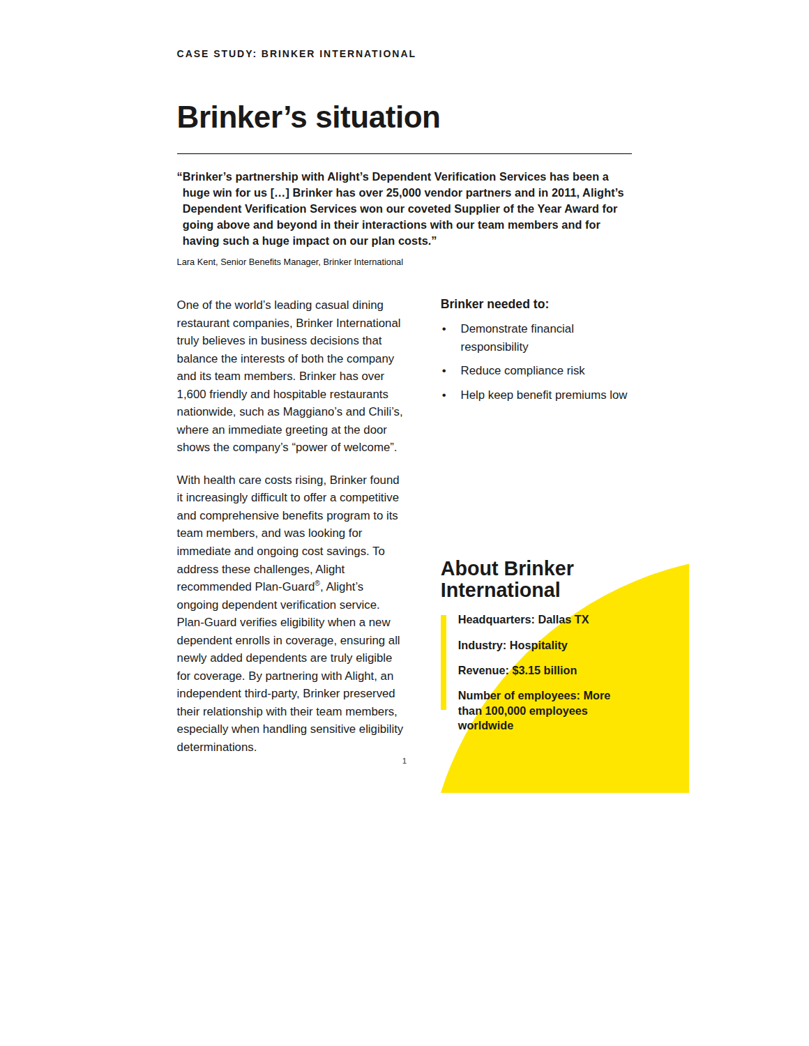Case study: Brinker International
Brinker’s situation
“Brinker’s partnership with Alight’s Dependent Verification Services has been a huge win for us […] Brinker has over 25,000 vendor partners and in 2011, Alight’s Dependent Verification Services won our coveted Supplier of the Year Award for going above and beyond in their interactions with our team members and for having such a huge impact on our plan costs.”
Lara Kent, Senior Benefits Manager, Brinker International
One of the world’s leading casual dining restaurant companies, Brinker International truly believes in business decisions that balance the interests of both the company and its team members. Brinker has over 1,600 friendly and hospitable restaurants nationwide, such as Maggiano’s and Chili’s, where an immediate greeting at the door shows the company’s “power of welcome”.
With health care costs rising, Brinker found it increasingly difficult to offer a competitive and comprehensive benefits program to its team members, and was looking for immediate and ongoing cost savings. To address these challenges, Alight recommended Plan-Guard®, Alight’s ongoing dependent verification service. Plan-Guard verifies eligibility when a new dependent enrolls in coverage, ensuring all newly added dependents are truly eligible for coverage. By partnering with Alight, an independent third-party, Brinker preserved their relationship with their team members, especially when handling sensitive eligibility determinations.
Brinker needed to:
Demonstrate financial responsibility
Reduce compliance risk
Help keep benefit premiums low
About Brinker
International
Headquarters: Dallas TX
Industry: Hospitality
Revenue: $3.15 billion
Number of employees: More than 100,000 employees worldwide
1